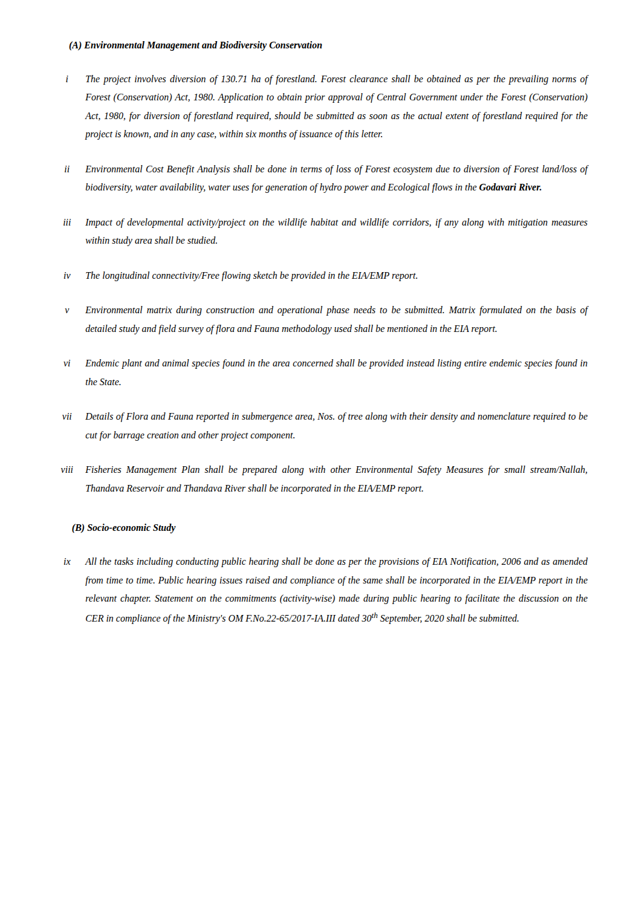(A) Environmental Management and Biodiversity Conservation
i The project involves diversion of 130.71 ha of forestland. Forest clearance shall be obtained as per the prevailing norms of Forest (Conservation) Act, 1980. Application to obtain prior approval of Central Government under the Forest (Conservation) Act, 1980, for diversion of forestland required, should be submitted as soon as the actual extent of forestland required for the project is known, and in any case, within six months of issuance of this letter.
ii Environmental Cost Benefit Analysis shall be done in terms of loss of Forest ecosystem due to diversion of Forest land/loss of biodiversity, water availability, water uses for generation of hydro power and Ecological flows in the Godavari River.
iii Impact of developmental activity/project on the wildlife habitat and wildlife corridors, if any along with mitigation measures within study area shall be studied.
iv The longitudinal connectivity/Free flowing sketch be provided in the EIA/EMP report.
v Environmental matrix during construction and operational phase needs to be submitted. Matrix formulated on the basis of detailed study and field survey of flora and Fauna methodology used shall be mentioned in the EIA report.
vi Endemic plant and animal species found in the area concerned shall be provided instead listing entire endemic species found in the State.
vii Details of Flora and Fauna reported in submergence area, Nos. of tree along with their density and nomenclature required to be cut for barrage creation and other project component.
viii Fisheries Management Plan shall be prepared along with other Environmental Safety Measures for small stream/Nallah, Thandava Reservoir and Thandava River shall be incorporated in the EIA/EMP report.
(B) Socio-economic Study
ix All the tasks including conducting public hearing shall be done as per the provisions of EIA Notification, 2006 and as amended from time to time. Public hearing issues raised and compliance of the same shall be incorporated in the EIA/EMP report in the relevant chapter. Statement on the commitments (activity-wise) made during public hearing to facilitate the discussion on the CER in compliance of the Ministry's OM F.No.22-65/2017-IA.III dated 30th September, 2020 shall be submitted.